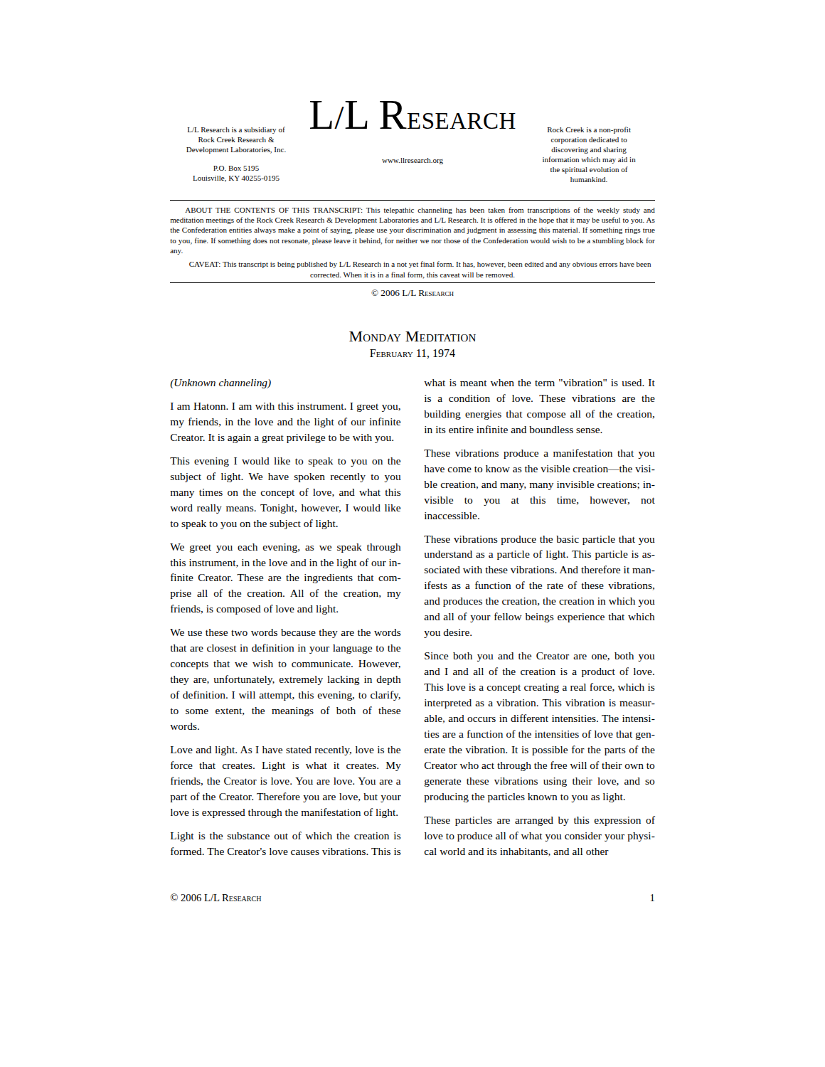L/L Research is a subsidiary of
Rock Creek Research &
Development Laboratories, Inc.
P.O. Box 5195
Louisville, KY 40255-0195
L/L Research
www.llresearch.org
Rock Creek is a non-profit
corporation dedicated to
discovering and sharing
information which may aid in
the spiritual evolution of
humankind.
ABOUT THE CONTENTS OF THIS TRANSCRIPT: This telepathic channeling has been taken from transcriptions of the weekly study and meditation meetings of the Rock Creek Research & Development Laboratories and L/L Research. It is offered in the hope that it may be useful to you. As the Confederation entities always make a point of saying, please use your discrimination and judgment in assessing this material. If something rings true to you, fine. If something does not resonate, please leave it behind, for neither we nor those of the Confederation would wish to be a stumbling block for any.
CAVEAT: This transcript is being published by L/L Research in a not yet final form. It has, however, been edited and any obvious errors have been corrected. When it is in a final form, this caveat will be removed.
© 2006 L/L Research
Monday Meditation
February 11, 1974
(Unknown channeling)
I am Hatonn. I am with this instrument. I greet you, my friends, in the love and the light of our infinite Creator. It is again a great privilege to be with you.
This evening I would like to speak to you on the subject of light. We have spoken recently to you many times on the concept of love, and what this word really means. Tonight, however, I would like to speak to you on the subject of light.
We greet you each evening, as we speak through this instrument, in the love and in the light of our infinite Creator. These are the ingredients that comprise all of the creation. All of the creation, my friends, is composed of love and light.
We use these two words because they are the words that are closest in definition in your language to the concepts that we wish to communicate. However, they are, unfortunately, extremely lacking in depth of definition. I will attempt, this evening, to clarify, to some extent, the meanings of both of these words.
Love and light. As I have stated recently, love is the force that creates. Light is what it creates. My friends, the Creator is love. You are love. You are a part of the Creator. Therefore you are love, but your love is expressed through the manifestation of light.
Light is the substance out of which the creation is formed. The Creator's love causes vibrations. This is what is meant when the term "vibration" is used. It is a condition of love. These vibrations are the building energies that compose all of the creation, in its entire infinite and boundless sense.
These vibrations produce a manifestation that you have come to know as the visible creation—the visible creation, and many, many invisible creations; invisible to you at this time, however, not inaccessible.
These vibrations produce the basic particle that you understand as a particle of light. This particle is associated with these vibrations. And therefore it manifests as a function of the rate of these vibrations, and produces the creation, the creation in which you and all of your fellow beings experience that which you desire.
Since both you and the Creator are one, both you and I and all of the creation is a product of love. This love is a concept creating a real force, which is interpreted as a vibration. This vibration is measurable, and occurs in different intensities. The intensities are a function of the intensities of love that generate the vibration. It is possible for the parts of the Creator who act through the free will of their own to generate these vibrations using their love, and so producing the particles known to you as light.
These particles are arranged by this expression of love to produce all of what you consider your physical world and its inhabitants, and all other
© 2006 L/L Research
1